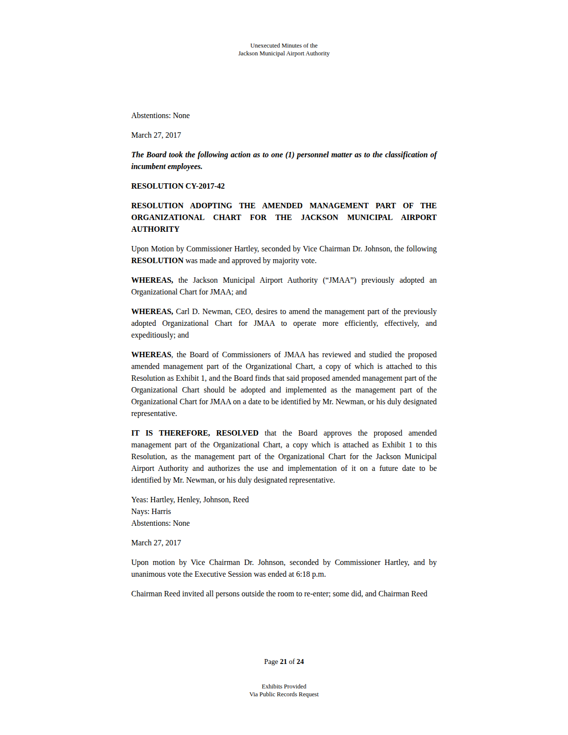Unexecuted Minutes of the
Jackson Municipal Airport Authority
Abstentions: None
March 27, 2017
The Board took the following action as to one (1) personnel matter as to the classification of incumbent employees.
RESOLUTION CY-2017-42
RESOLUTION ADOPTING THE AMENDED MANAGEMENT PART OF THE ORGANIZATIONAL CHART FOR THE JACKSON MUNICIPAL AIRPORT AUTHORITY
Upon Motion by Commissioner Hartley, seconded by Vice Chairman Dr. Johnson, the following RESOLUTION was made and approved by majority vote.
WHEREAS, the Jackson Municipal Airport Authority (“JMAA”) previously adopted an Organizational Chart for JMAA; and
WHEREAS, Carl D. Newman, CEO, desires to amend the management part of the previously adopted Organizational Chart for JMAA to operate more efficiently, effectively, and expeditiously; and
WHEREAS, the Board of Commissioners of JMAA has reviewed and studied the proposed amended management part of the Organizational Chart, a copy of which is attached to this Resolution as Exhibit 1, and the Board finds that said proposed amended management part of the Organizational Chart should be adopted and implemented as the management part of the Organizational Chart for JMAA on a date to be identified by Mr. Newman, or his duly designated representative.
IT IS THEREFORE, RESOLVED that the Board approves the proposed amended management part of the Organizational Chart, a copy which is attached as Exhibit 1 to this Resolution, as the management part of the Organizational Chart for the Jackson Municipal Airport Authority and authorizes the use and implementation of it on a future date to be identified by Mr. Newman, or his duly designated representative.
Yeas: Hartley, Henley, Johnson, Reed
Nays: Harris
Abstentions: None
March 27, 2017
Upon motion by Vice Chairman Dr. Johnson, seconded by Commissioner Hartley, and by unanimous vote the Executive Session was ended at 6:18 p.m.
Chairman Reed invited all persons outside the room to re-enter; some did, and Chairman Reed
Page 21 of 24
Exhibits Provided
Via Public Records Request